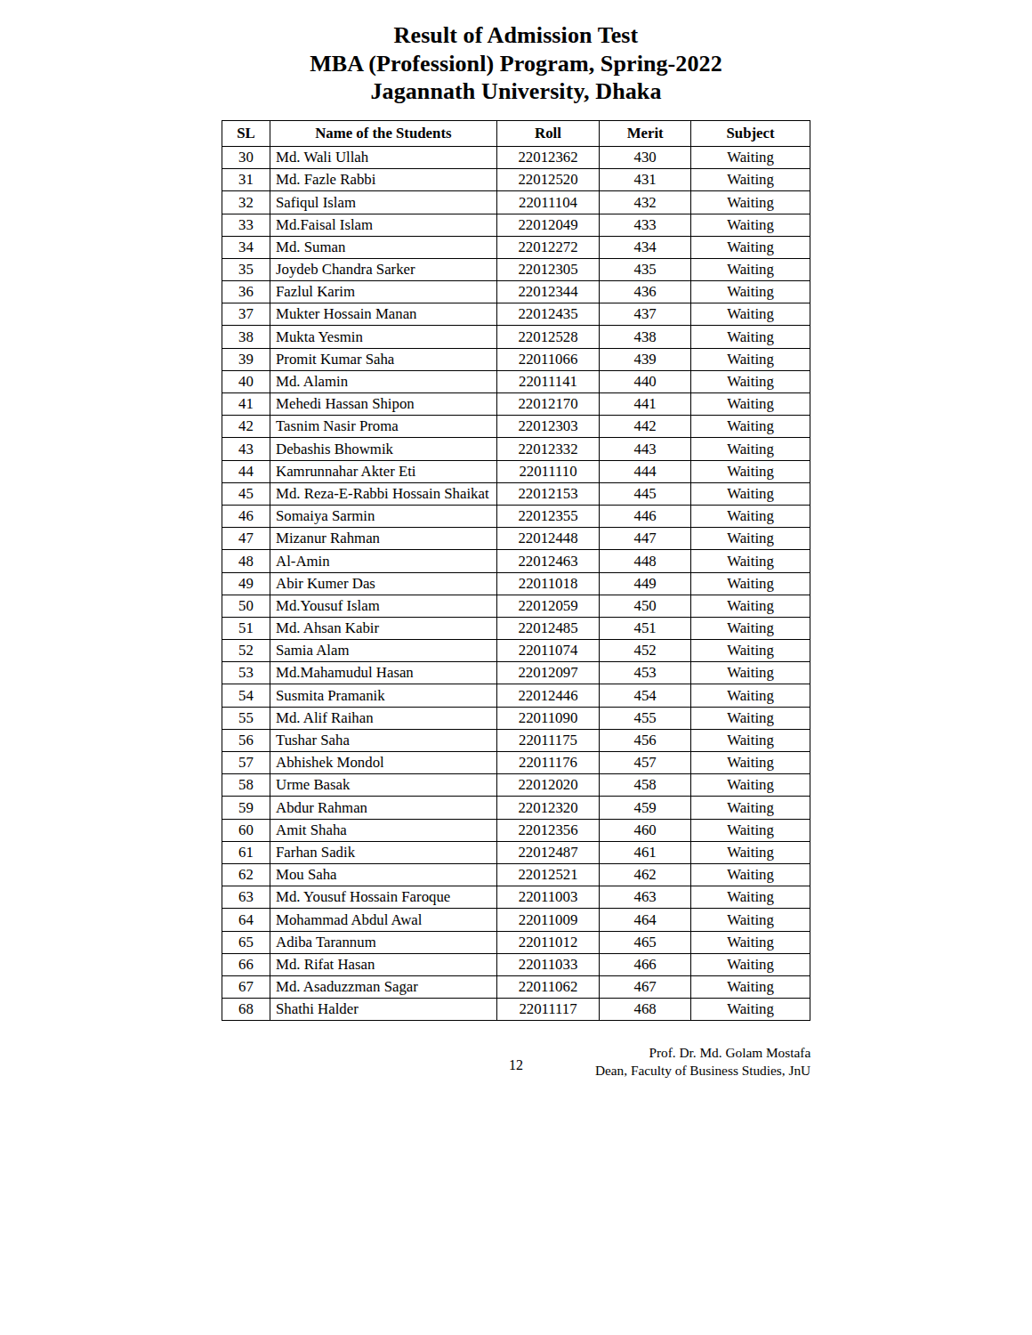Result of Admission Test MBA (Professionl) Program, Spring-2022 Jagannath University, Dhaka
| SL | Name of the Students | Roll | Merit | Subject |
| --- | --- | --- | --- | --- |
| 30 | Md. Wali Ullah | 22012362 | 430 | Waiting |
| 31 | Md. Fazle Rabbi | 22012520 | 431 | Waiting |
| 32 | Safiqul Islam | 22011104 | 432 | Waiting |
| 33 | Md.Faisal Islam | 22012049 | 433 | Waiting |
| 34 | Md. Suman | 22012272 | 434 | Waiting |
| 35 | Joydeb Chandra Sarker | 22012305 | 435 | Waiting |
| 36 | Fazlul Karim | 22012344 | 436 | Waiting |
| 37 | Mukter Hossain Manan | 22012435 | 437 | Waiting |
| 38 | Mukta Yesmin | 22012528 | 438 | Waiting |
| 39 | Promit Kumar Saha | 22011066 | 439 | Waiting |
| 40 | Md. Alamin | 22011141 | 440 | Waiting |
| 41 | Mehedi Hassan Shipon | 22012170 | 441 | Waiting |
| 42 | Tasnim Nasir Proma | 22012303 | 442 | Waiting |
| 43 | Debashis Bhowmik | 22012332 | 443 | Waiting |
| 44 | Kamrunnahar Akter Eti | 22011110 | 444 | Waiting |
| 45 | Md. Reza-E-Rabbi Hossain Shaikat | 22012153 | 445 | Waiting |
| 46 | Somaiya Sarmin | 22012355 | 446 | Waiting |
| 47 | Mizanur Rahman | 22012448 | 447 | Waiting |
| 48 | Al-Amin | 22012463 | 448 | Waiting |
| 49 | Abir Kumer Das | 22011018 | 449 | Waiting |
| 50 | Md.Yousuf Islam | 22012059 | 450 | Waiting |
| 51 | Md. Ahsan Kabir | 22012485 | 451 | Waiting |
| 52 | Samia Alam | 22011074 | 452 | Waiting |
| 53 | Md.Mahamudul Hasan | 22012097 | 453 | Waiting |
| 54 | Susmita Pramanik | 22012446 | 454 | Waiting |
| 55 | Md. Alif Raihan | 22011090 | 455 | Waiting |
| 56 | Tushar Saha | 22011175 | 456 | Waiting |
| 57 | Abhishek Mondol | 22011176 | 457 | Waiting |
| 58 | Urme Basak | 22012020 | 458 | Waiting |
| 59 | Abdur Rahman | 22012320 | 459 | Waiting |
| 60 | Amit Shaha | 22012356 | 460 | Waiting |
| 61 | Farhan Sadik | 22012487 | 461 | Waiting |
| 62 | Mou Saha | 22012521 | 462 | Waiting |
| 63 | Md. Yousuf Hossain Faroque | 22011003 | 463 | Waiting |
| 64 | Mohammad Abdul Awal | 22011009 | 464 | Waiting |
| 65 | Adiba Tarannum | 22011012 | 465 | Waiting |
| 66 | Md. Rifat Hasan | 22011033 | 466 | Waiting |
| 67 | Md. Asaduzzman Sagar | 22011062 | 467 | Waiting |
| 68 | Shathi Halder | 22011117 | 468 | Waiting |
12
Prof. Dr. Md. Golam Mostafa
Dean, Faculty of Business Studies, JnU